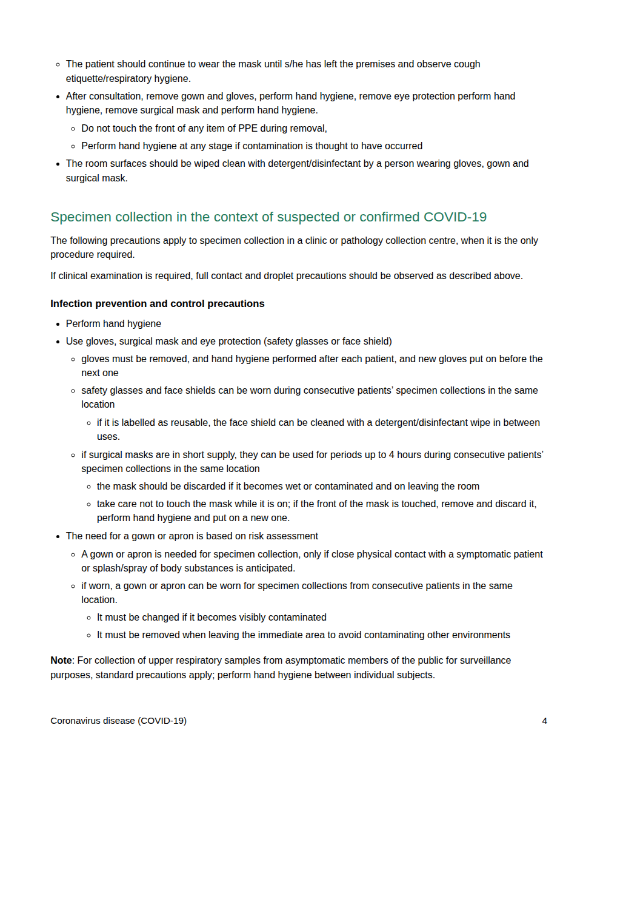The patient should continue to wear the mask until s/he has left the premises and observe cough etiquette/respiratory hygiene.
After consultation, remove gown and gloves, perform hand hygiene, remove eye protection perform hand hygiene, remove surgical mask and perform hand hygiene.
Do not touch the front of any item of PPE during removal,
Perform hand hygiene at any stage if contamination is thought to have occurred
The room surfaces should be wiped clean with detergent/disinfectant by a person wearing gloves, gown and surgical mask.
Specimen collection in the context of suspected or confirmed COVID-19
The following precautions apply to specimen collection in a clinic or pathology collection centre, when it is the only procedure required.
If clinical examination is required, full contact and droplet precautions should be observed as described above.
Infection prevention and control precautions
Perform hand hygiene
Use gloves, surgical mask and eye protection (safety glasses or face shield)
gloves must be removed, and hand hygiene performed after each patient, and new gloves put on before the next one
safety glasses and face shields can be worn during consecutive patients’ specimen collections in the same location
if it is labelled as reusable, the face shield can be cleaned with a detergent/disinfectant wipe in between uses.
if surgical masks are in short supply, they can be used for periods up to 4 hours during consecutive patients’ specimen collections in the same location
the mask should be discarded if it becomes wet or contaminated and on leaving the room
take care not to touch the mask while it is on; if the front of the mask is touched, remove and discard it, perform hand hygiene and put on a new one.
The need for a gown or apron is based on risk assessment
A gown or apron is needed for specimen collection, only if close physical contact with a symptomatic patient or splash/spray of body substances is anticipated.
if worn, a gown or apron can be worn for specimen collections from consecutive patients in the same location.
It must be changed if it becomes visibly contaminated
It must be removed when leaving the immediate area to avoid contaminating other environments
Note: For collection of upper respiratory samples from asymptomatic members of the public for surveillance purposes, standard precautions apply; perform hand hygiene between individual subjects.
Coronavirus disease (COVID-19) 4